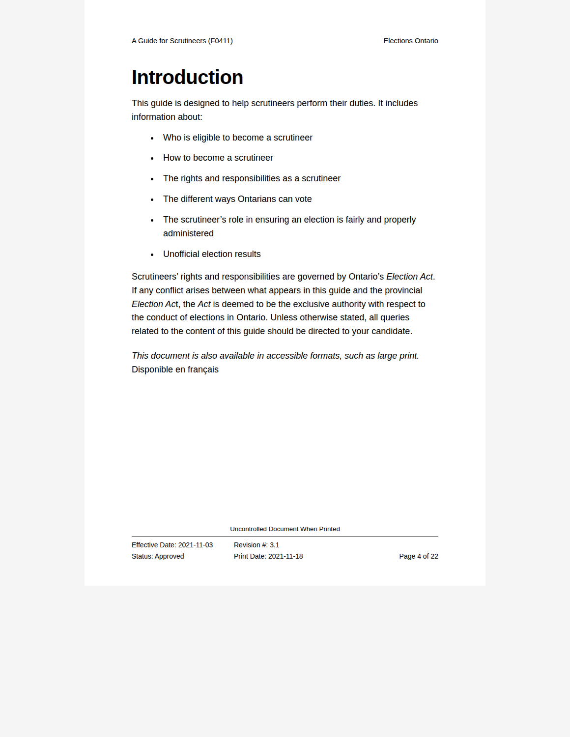A Guide for Scrutineers (F0411) Elections Ontario
Introduction
This guide is designed to help scrutineers perform their duties. It includes information about:
Who is eligible to become a scrutineer
How to become a scrutineer
The rights and responsibilities as a scrutineer
The different ways Ontarians can vote
The scrutineer’s role in ensuring an election is fairly and properly administered
Unofficial election results
Scrutineers’ rights and responsibilities are governed by Ontario’s Election Act. If any conflict arises between what appears in this guide and the provincial Election Act, the Act is deemed to be the exclusive authority with respect to the conduct of elections in Ontario. Unless otherwise stated, all queries related to the content of this guide should be directed to your candidate.
This document is also available in accessible formats, such as large print.
Disponible en français
Uncontrolled Document When Printed
Effective Date: 2021-11-03
Revision #: 3.1
Status: Approved
Print Date: 2021-11-18
Page 4 of 22